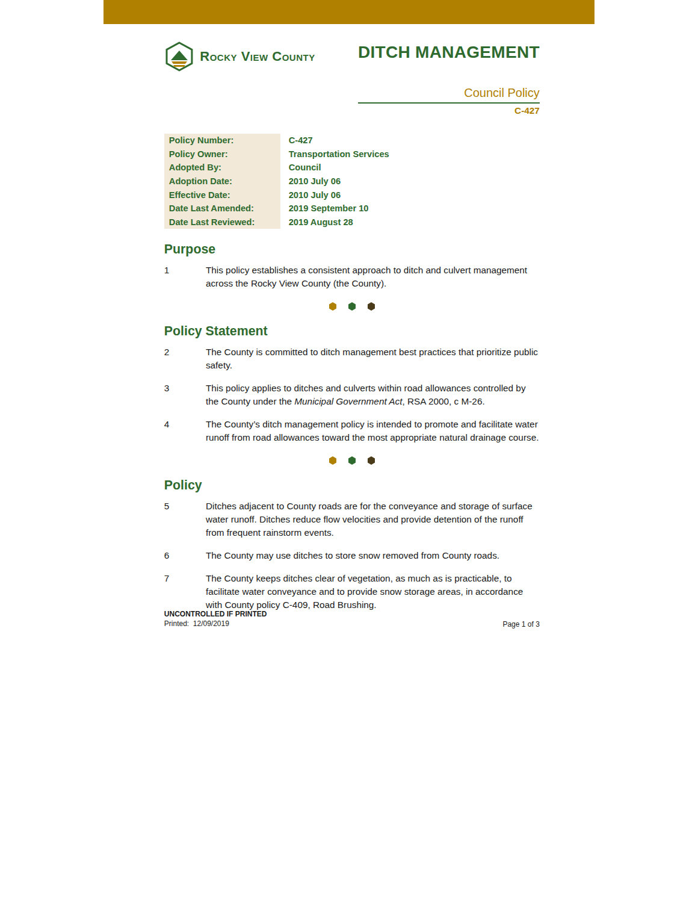Rocky View County
DITCH MANAGEMENT
Council Policy
C-427
| Policy Number: | C-427 |
| Policy Owner: | Transportation Services |
| Adopted By: | Council |
| Adoption Date: | 2010 July 06 |
| Effective Date: | 2010 July 06 |
| Date Last Amended: | 2019 September 10 |
| Date Last Reviewed: | 2019 August 28 |
Purpose
1
This policy establishes a consistent approach to ditch and culvert management across the Rocky View County (the County).
Policy Statement
2
The County is committed to ditch management best practices that prioritize public safety.
3
This policy applies to ditches and culverts within road allowances controlled by the County under the Municipal Government Act, RSA 2000, c M-26.
4
The County’s ditch management policy is intended to promote and facilitate water runoff from road allowances toward the most appropriate natural drainage course.
Policy
5
Ditches adjacent to County roads are for the conveyance and storage of surface water runoff. Ditches reduce flow velocities and provide detention of the runoff from frequent rainstorm events.
6
The County may use ditches to store snow removed from County roads.
7
The County keeps ditches clear of vegetation, as much as is practicable, to facilitate water conveyance and to provide snow storage areas, in accordance with County policy C-409, Road Brushing.
UNCONTROLLED IF PRINTED
Printed: 12/09/2019
Page 1 of 3